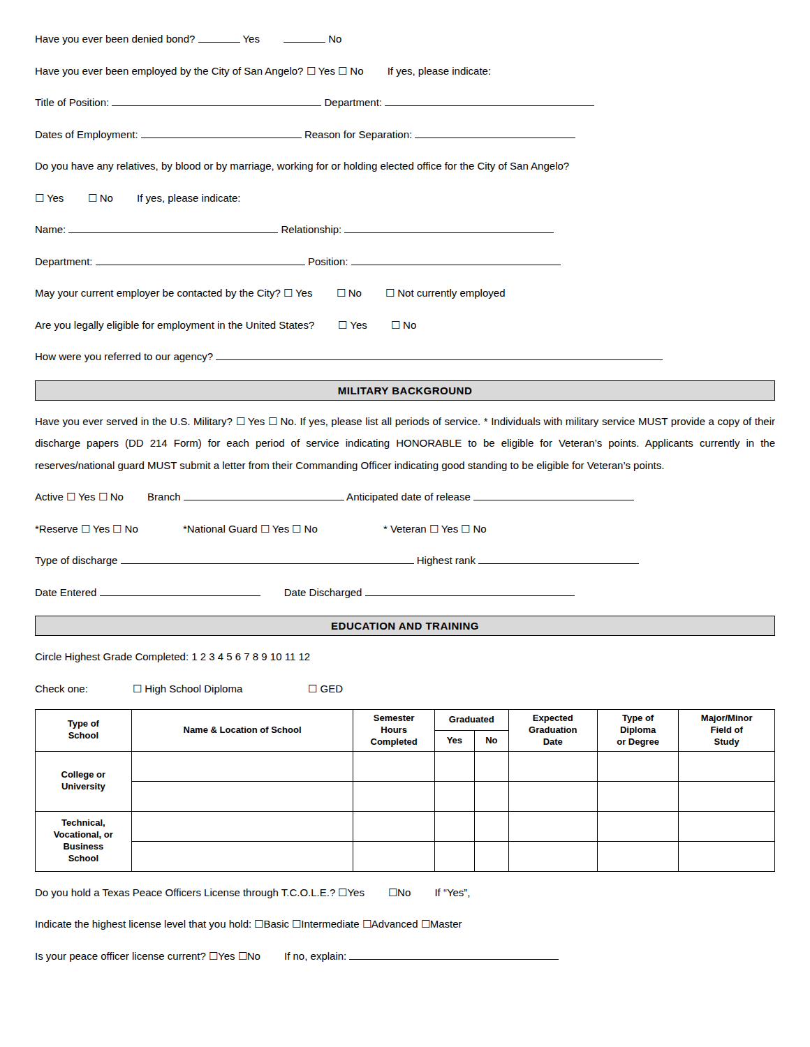Have you ever been denied bond? Yes No
Have you ever been employed by the City of San Angelo? ☐ Yes ☐ No If yes, please indicate:
Title of Position: Department:
Dates of Employment: Reason for Separation:
Do you have any relatives, by blood or by marriage, working for or holding elected office for the City of San Angelo?
☐ Yes ☐ No If yes, please indicate:
Name: Relationship:
Department: Position:
May your current employer be contacted by the City? ☐ Yes ☐ No ☐ Not currently employed
Are you legally eligible for employment in the United States? ☐ Yes ☐ No
How were you referred to our agency?
MILITARY BACKGROUND
Have you ever served in the U.S. Military? ☐ Yes ☐ No. If yes, please list all periods of service. * Individuals with military service MUST provide a copy of their discharge papers (DD 214 Form) for each period of service indicating HONORABLE to be eligible for Veteran’s points. Applicants currently in the reserves/national guard MUST submit a letter from their Commanding Officer indicating good standing to be eligible for Veteran’s points.
Active ☐ Yes ☐ No Branch Anticipated date of release
*Reserve ☐ Yes ☐ No *National Guard ☐ Yes ☐ No * Veteran ☐ Yes ☐ No
Type of discharge Highest rank
Date Entered Date Discharged
EDUCATION AND TRAINING
Circle Highest Grade Completed: 1 2 3 4 5 6 7 8 9 10 11 12
Check one: ☐ High School Diploma ☐ GED
| Type of School | Name & Location of School | Semester Hours Completed | Graduated | Expected Graduation Date | Type of Diploma or Degree | Major/Minor Field of Study |
| --- | --- | --- | --- | --- | --- | --- |
| Yes | No |
| College or University | | | | | | | |
| Technical, Vocational, or Business School | | | | | | | |
Do you hold a Texas Peace Officers License through T.C.O.L.E.? ☐Yes ☐No If “Yes”,
Indicate the highest license level that you hold: ☐Basic ☐Intermediate ☐Advanced ☐Master
Is your peace officer license current? ☐Yes ☐No If no, explain: